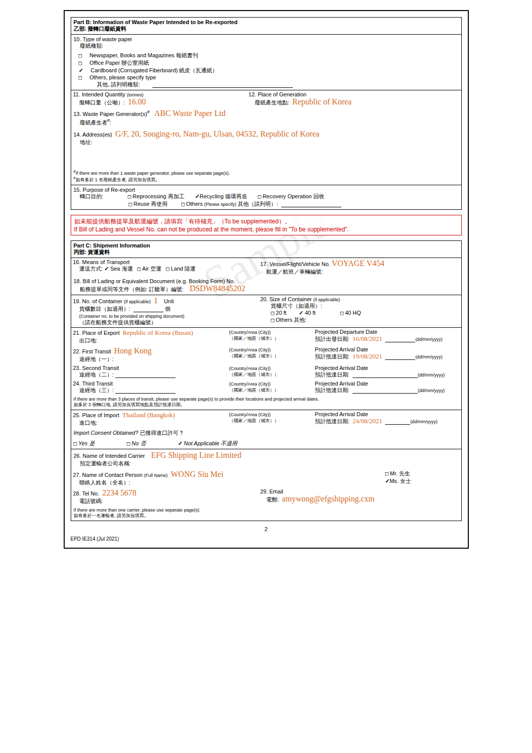Sample
Part B: Information of Waste Paper Intended to be Re-exported
乙部: 擬轉口廢紙資料
10. Type of waste paper
廢紙種類:
□ Newspaper, Books and Magazines 報紙書刊
□ Office Paper 辦公室用紙
✓ Cardboard (Corrugated Fiberboard) 紙皮（瓦通紙）
□ Others, please specify type
其他, 請列明種類:
| 11. Intended Quantity (tonnes) 擬轉口量（公噸）: 16.00 | 12. Place of Generation 廢紙產生地點: Republic of Korea |
13. Waste Paper Generator(s)# ABC Waste Paper Ltd
廢紙產生者#:
14. Address(es) G/F, 20, Sooging-ro, Nam-gu, Ulsan, 04532, Republic of Korea
地址:
#If there are more than 1 waste paper generator, please use separate page(s).
#如有多於 1 名廢紙產生者, 請另加頁填寫。
15. Purpose of Re-export
轉口目的: □ Reprocessing 再加工 ✓Recycling 循環再造 □ Recovery Operation 回收
□ Reuse 再使用 □ Others (Please specify) 其他（請列明）:
如未能提供船務提單及航運編號，請填寫「有待補充」（To be supplemented）。
If Bill of Lading and Vessel No. can not be produced at the moment, please fill in "To be supplemented".
Part C: Shipment Information
丙部: 貨運資料
| 16. Means of Transport 運送方式: ✓ Sea 海運 □ Air 空運 □ Land 陸運 | 17. Vessel/Flight/Vehicle No. VOYAGE V454 航運／航班／車輛編號: |
18. Bill of Lading or Equivalent Document (e.g. Booking Form) No.
船務提單或同等文件（例如: 訂艙單）編號: DSDW84845202
| 19. No. of Container (if applicable) 1 Unit 貨櫃數目（如適用）: 個 (Container no. to be provided on shipping document) （請在船務文件提供貨櫃編號） | 20. Size of Container (if applicable) 貨櫃尺寸（如適用）: □ 20 ft ✓ 40 ft □ 40 HQ □ Others 其他: |
| 21. Place of Export Republic of Korea (Busan) 出口地: | (Country/Area (City)) （國家／地區（城市）） | Projected Departure Date 預計出發日期: 16/08/2021 (dd/mm/yyyy) |
| 22. First Transit Hong Kong 途經地（一）: | (Country/Area (City)) （國家／地區（城市）） | Projected Arrival Date 預計抵達日期: 19/08/2021 (dd/mm/yyyy) |
| 23. Second Transit 途經地（二）: | (Country/Area (City)) （國家／地區（城市）） | Projected Arrival Date 預計抵達日期: (dd/mm/yyyy) |
| 24. Third Transit 途經地（三）: | (Country/Area (City)) （國家／地區（城市）） | Projected Arrival Date 預計抵達日期: (dd/mm/yyyy) |
If there are more than 3 places of transit, please use separate page(s) to provide their locations and projected arrival dates.
如多於 3 個轉口地, 請另加頁填寫地點及預計抵達日期。
| 25. Place of Import Thailand (Bangkok) 進口地: | (Country/Area (City)) （國家／地區（城市）） | Projected Arrival Date 預計抵達日期: 24/08/2021 (dd/mm/yyyy) |
Import Consent Obtained? 已獲得進口許可？
□ Yes 是 □ No 否 ✓ Not Applicable 不適用
26. Name of Intended Carrier EFG Shipping Line Limited
預定運輸者公司名稱:
| 27. Name of Contact Person (Full Name) WONG Siu Mei 聯絡人姓名（全名）: | □ Mr. 先生 ✓ Ms. 女士 |
| 28. Tel No. 2234 5678 電話號碼: | 29. Email 電郵: amywong@efgshipping.cxm |
If there are more than one carrier, please use separate page(s).
如有多於一名運輸者, 請另加頁填寫。
2
EPD IE314 (Jul 2021)